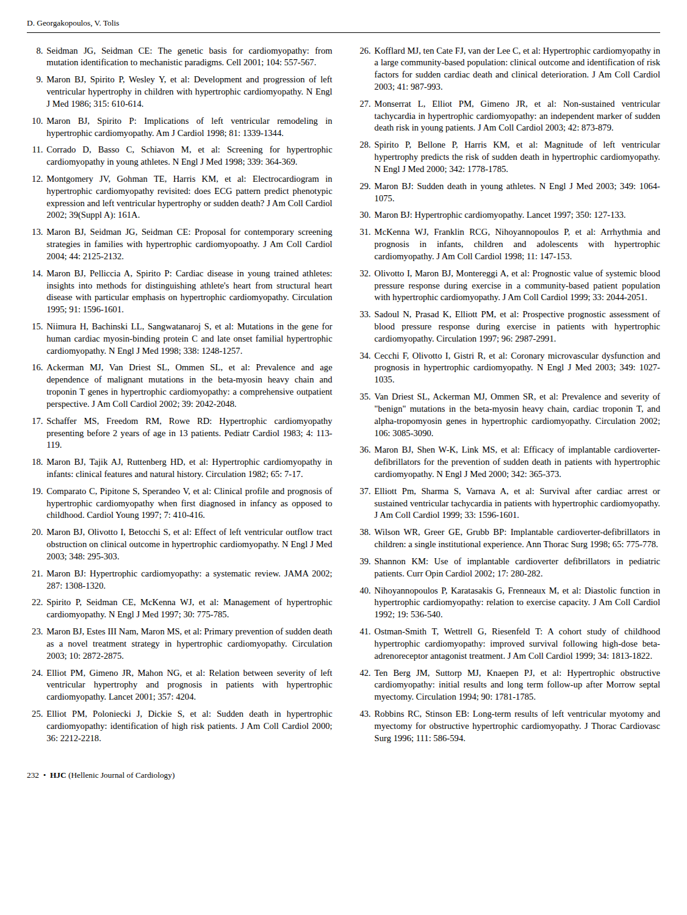D. Georgakopoulos, V. Tolis
Seidman JG, Seidman CE: The genetic basis for cardiomyopathy: from mutation identification to mechanistic paradigms. Cell 2001; 104: 557-567.
Maron BJ, Spirito P, Wesley Y, et al: Development and progression of left ventricular hypertrophy in children with hypertrophic cardiomyopathy. N Engl J Med 1986; 315: 610-614.
Maron BJ, Spirito P: Implications of left ventricular remodeling in hypertrophic cardiomyopathy. Am J Cardiol 1998; 81: 1339-1344.
Corrado D, Basso C, Schiavon M, et al: Screening for hypertrophic cardiomyopathy in young athletes. N Engl J Med 1998; 339: 364-369.
Montgomery JV, Gohman TE, Harris KM, et al: Electrocardiogram in hypertrophic cardiomyopathy revisited: does ECG pattern predict phenotypic expression and left ventricular hypertrophy or sudden death? J Am Coll Cardiol 2002; 39(Suppl A): 161A.
Maron BJ, Seidman JG, Seidman CE: Proposal for contemporary screening strategies in families with hypertrophic cardiomyopoathy. J Am Coll Cardiol 2004; 44: 2125-2132.
Maron BJ, Pelliccia A, Spirito P: Cardiac disease in young trained athletes: insights into methods for distinguishing athlete's heart from structural heart disease with particular emphasis on hypertrophic cardiomyopathy. Circulation 1995; 91: 1596-1601.
Niimura H, Bachinski LL, Sangwatanaroj S, et al: Mutations in the gene for human cardiac myosin-binding protein C and late onset familial hypertrophic cardiomyopathy. N Engl J Med 1998; 338: 1248-1257.
Ackerman MJ, Van Driest SL, Ommen SL, et al: Prevalence and age dependence of malignant mutations in the beta-myosin heavy chain and troponin T genes in hypertrophic cardiomyopathy: a comprehensive outpatient perspective. J Am Coll Cardiol 2002; 39: 2042-2048.
Schaffer MS, Freedom RM, Rowe RD: Hypertrophic cardiomyopathy presenting before 2 years of age in 13 patients. Pediatr Cardiol 1983; 4: 113-119.
Maron BJ, Tajik AJ, Ruttenberg HD, et al: Hypertrophic cardiomyopathy in infants: clinical features and natural history. Circulation 1982; 65: 7-17.
Comparato C, Pipitone S, Sperandeo V, et al: Clinical profile and prognosis of hypertrophic cardiomyopathy when first diagnosed in infancy as opposed to childhood. Cardiol Young 1997; 7: 410-416.
Maron BJ, Olivotto I, Betocchi S, et al: Effect of left ventricular outflow tract obstruction on clinical outcome in hypertrophic cardiomyopathy. N Engl J Med 2003; 348: 295-303.
Maron BJ: Hypertrophic cardiomyopathy: a systematic review. JAMA 2002; 287: 1308-1320.
Spirito P, Seidman CE, McKenna WJ, et al: Management of hypertrophic cardiomyopathy. N Engl J Med 1997; 30: 775-785.
Maron BJ, Estes III Nam, Maron MS, et al: Primary prevention of sudden death as a novel treatment strategy in hypertrophic cardiomyopathy. Circulation 2003; 10: 2872-2875.
Elliot PM, Gimeno JR, Mahon NG, et al: Relation between severity of left ventricular hypertrophy and prognosis in patients with hypertrophic cardiomyopathy. Lancet 2001; 357: 4204.
Elliot PM, Poloniecki J, Dickie S, et al: Sudden death in hypertrophic cardiomyopathy: identification of high risk patients. J Am Coll Cardiol 2000; 36: 2212-2218.
Kofflard MJ, ten Cate FJ, van der Lee C, et al: Hypertrophic cardiomyopathy in a large community-based population: clinical outcome and identification of risk factors for sudden cardiac death and clinical deterioration. J Am Coll Cardiol 2003; 41: 987-993.
Monserrat L, Elliot PM, Gimeno JR, et al: Non-sustained ventricular tachycardia in hypertrophic cardiomyopathy: an independent marker of sudden death risk in young patients. J Am Coll Cardiol 2003; 42: 873-879.
Spirito P, Bellone P, Harris KM, et al: Magnitude of left ventricular hypertrophy predicts the risk of sudden death in hypertrophic cardiomyopathy. N Engl J Med 2000; 342: 1778-1785.
Maron BJ: Sudden death in young athletes. N Engl J Med 2003; 349: 1064-1075.
Maron BJ: Hypertrophic cardiomyopathy. Lancet 1997; 350: 127-133.
McKenna WJ, Franklin RCG, Nihoyannopoulos P, et al: Arrhythmia and prognosis in infants, children and adolescents with hypertrophic cardiomyopathy. J Am Coll Cardiol 1998; 11: 147-153.
Olivotto I, Maron BJ, Montereggi A, et al: Prognostic value of systemic blood pressure response during exercise in a community-based patient population with hypertrophic cardiomyopathy. J Am Coll Cardiol 1999; 33: 2044-2051.
Sadoul N, Prasad K, Elliott PM, et al: Prospective prognostic assessment of blood pressure response during exercise in patients with hypertrophic cardiomyopathy. Circulation 1997; 96: 2987-2991.
Cecchi F, Olivotto I, Gistri R, et al: Coronary microvascular dysfunction and prognosis in hypertrophic cardiomyopathy. N Engl J Med 2003; 349: 1027-1035.
Van Driest SL, Ackerman MJ, Ommen SR, et al: Prevalence and severity of "benign" mutations in the beta-myosin heavy chain, cardiac troponin T, and alpha-tropomyosin genes in hypertrophic cardiomyopathy. Circulation 2002; 106: 3085-3090.
Maron BJ, Shen W-K, Link MS, et al: Efficacy of implantable cardioverter-defibrillators for the prevention of sudden death in patients with hypertrophic cardiomyopathy. N Engl J Med 2000; 342: 365-373.
Elliott Pm, Sharma S, Varnava A, et al: Survival after cardiac arrest or sustained ventricular tachycardia in patients with hypertrophic cardiomyopathy. J Am Coll Cardiol 1999; 33: 1596-1601.
Wilson WR, Greer GE, Grubb BP: Implantable cardioverter-defibrillators in children: a single institutional experience. Ann Thorac Surg 1998; 65: 775-778.
Shannon KM: Use of implantable cardioverter defibrillators in pediatric patients. Curr Opin Cardiol 2002; 17: 280-282.
Nihoyannopoulos P, Karatasakis G, Frenneaux M, et al: Diastolic function in hypertrophic cardiomyopathy: relation to exercise capacity. J Am Coll Cardiol 1992; 19: 536-540.
Ostman-Smith T, Wettrell G, Riesenfeld T: A cohort study of childhood hypertrophic cardiomyopathy: improved survival following high-dose beta-adrenoreceptor antagonist treatment. J Am Coll Cardiol 1999; 34: 1813-1822.
Ten Berg JM, Suttorp MJ, Knaepen PJ, et al: Hypertrophic obstructive cardiomyopathy: initial results and long term follow-up after Morrow septal myectomy. Circulation 1994; 90: 1781-1785.
Robbins RC, Stinson EB: Long-term results of left ventricular myotomy and myectomy for obstructive hypertrophic cardiomyopathy. J Thorac Cardiovasc Surg 1996; 111: 586-594.
232 • HJC (Hellenic Journal of Cardiology)